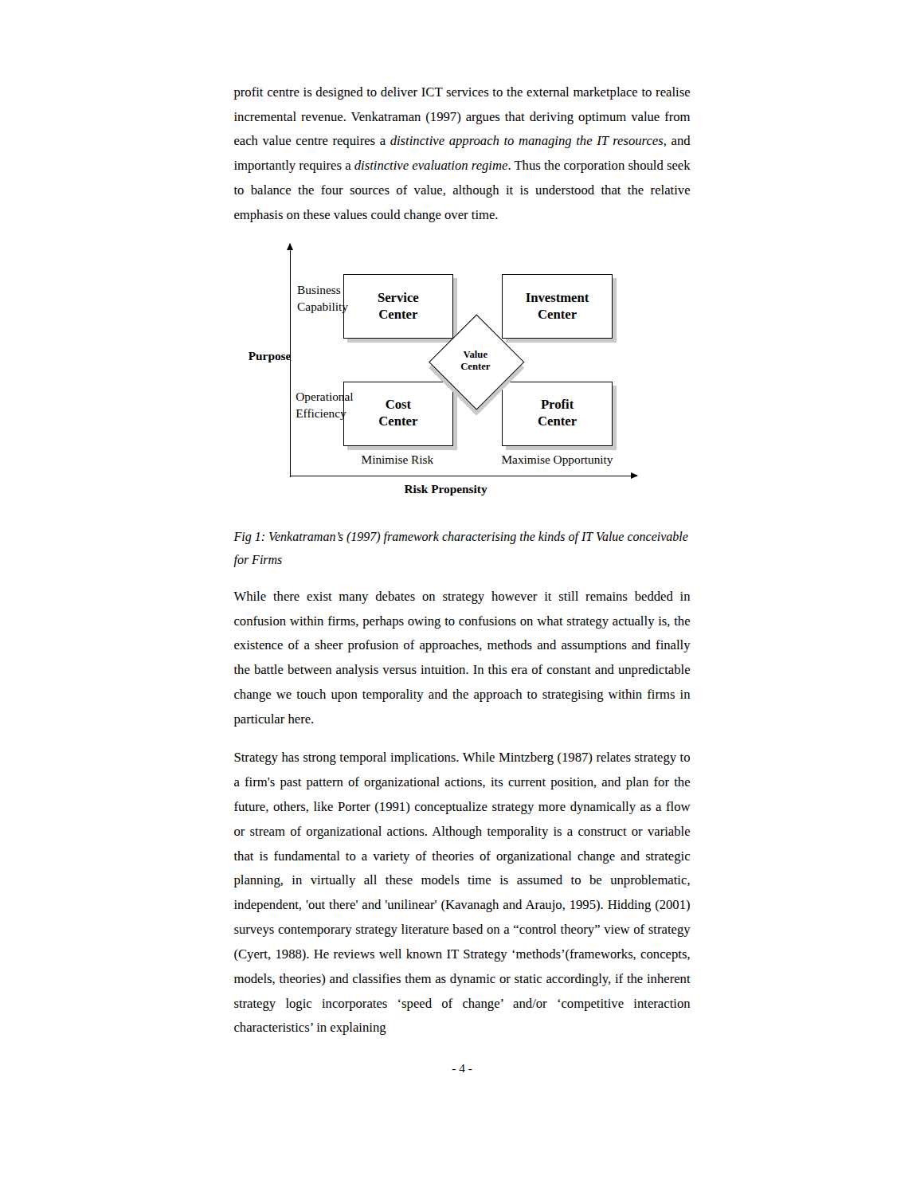profit centre is designed to deliver ICT services to the external marketplace to realise incremental revenue. Venkatraman (1997) argues that deriving optimum value from each value centre requires a distinctive approach to managing the IT resources, and importantly requires a distinctive evaluation regime. Thus the corporation should seek to balance the four sources of value, although it is understood that the relative emphasis on these values could change over time.
Service Center
Investment Center
Cost Center
Profit Center
Value Center
Business
Capability
Operational
Efficiency
Purpose
Minimise Risk
Maximise Opportunity
Risk Propensity
Fig 1: Venkatraman’s (1997) framework characterising the kinds of IT Value conceivable for Firms
While there exist many debates on strategy however it still remains bedded in confusion within firms, perhaps owing to confusions on what strategy actually is, the existence of a sheer profusion of approaches, methods and assumptions and finally the battle between analysis versus intuition. In this era of constant and unpredictable change we touch upon temporality and the approach to strategising within firms in particular here.
Strategy has strong temporal implications. While Mintzberg (1987) relates strategy to a firm's past pattern of organizational actions, its current position, and plan for the future, others, like Porter (1991) conceptualize strategy more dynamically as a flow or stream of organizational actions. Although temporality is a construct or variable that is fundamental to a variety of theories of organizational change and strategic planning, in virtually all these models time is assumed to be unproblematic, independent, 'out there' and 'unilinear' (Kavanagh and Araujo, 1995). Hidding (2001) surveys contemporary strategy literature based on a “control theory” view of strategy (Cyert, 1988). He reviews well known IT Strategy ‘methods’(frameworks, concepts, models, theories) and classifies them as dynamic or static accordingly, if the inherent strategy logic incorporates ‘speed of change’ and/or ‘competitive interaction characteristics’ in explaining
- 4 -